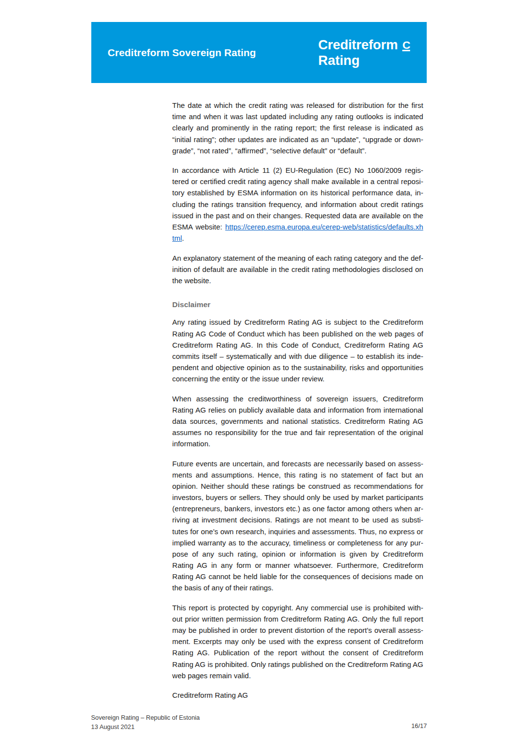Creditreform Sovereign Rating
Creditreform C
Rating
The date at which the credit rating was released for distribution for the first time and when it was last updated including any rating outlooks is indicated clearly and prominently in the rating report; the first release is indicated as “initial rating”; other updates are indicated as an “update”, “upgrade or downgrade”, “not rated”, “affirmed”, “selective default” or “default”.
In accordance with Article 11 (2) EU-Regulation (EC) No 1060/2009 registered or certified credit rating agency shall make available in a central repository established by ESMA information on its historical performance data, including the ratings transition frequency, and information about credit ratings issued in the past and on their changes. Requested data are available on the ESMA website: https://cerep.esma.europa.eu/cerep-web/statistics/defaults.xhtml.
An explanatory statement of the meaning of each rating category and the definition of default are available in the credit rating methodologies disclosed on the website.
Disclaimer
Any rating issued by Creditreform Rating AG is subject to the Creditreform Rating AG Code of Conduct which has been published on the web pages of Creditreform Rating AG. In this Code of Conduct, Creditreform Rating AG commits itself – systematically and with due diligence – to establish its independent and objective opinion as to the sustainability, risks and opportunities concerning the entity or the issue under review.
When assessing the creditworthiness of sovereign issuers, Creditreform Rating AG relies on publicly available data and information from international data sources, governments and national statistics. Creditreform Rating AG assumes no responsibility for the true and fair representation of the original information.
Future events are uncertain, and forecasts are necessarily based on assessments and assumptions. Hence, this rating is no statement of fact but an opinion. Neither should these ratings be construed as recommendations for investors, buyers or sellers. They should only be used by market participants (entrepreneurs, bankers, investors etc.) as one factor among others when arriving at investment decisions. Ratings are not meant to be used as substitutes for one’s own research, inquiries and assessments. Thus, no express or implied warranty as to the accuracy, timeliness or completeness for any purpose of any such rating, opinion or information is given by Creditreform Rating AG in any form or manner whatsoever. Furthermore, Creditreform Rating AG cannot be held liable for the consequences of decisions made on the basis of any of their ratings.
This report is protected by copyright. Any commercial use is prohibited without prior written permission from Creditreform Rating AG. Only the full report may be published in order to prevent distortion of the report’s overall assessment. Excerpts may only be used with the express consent of Creditreform Rating AG. Publication of the report without the consent of Creditreform Rating AG is prohibited. Only ratings published on the Creditreform Rating AG web pages remain valid.
Creditreform Rating AG
Sovereign Rating – Republic of Estonia
13 August 2021
16/17